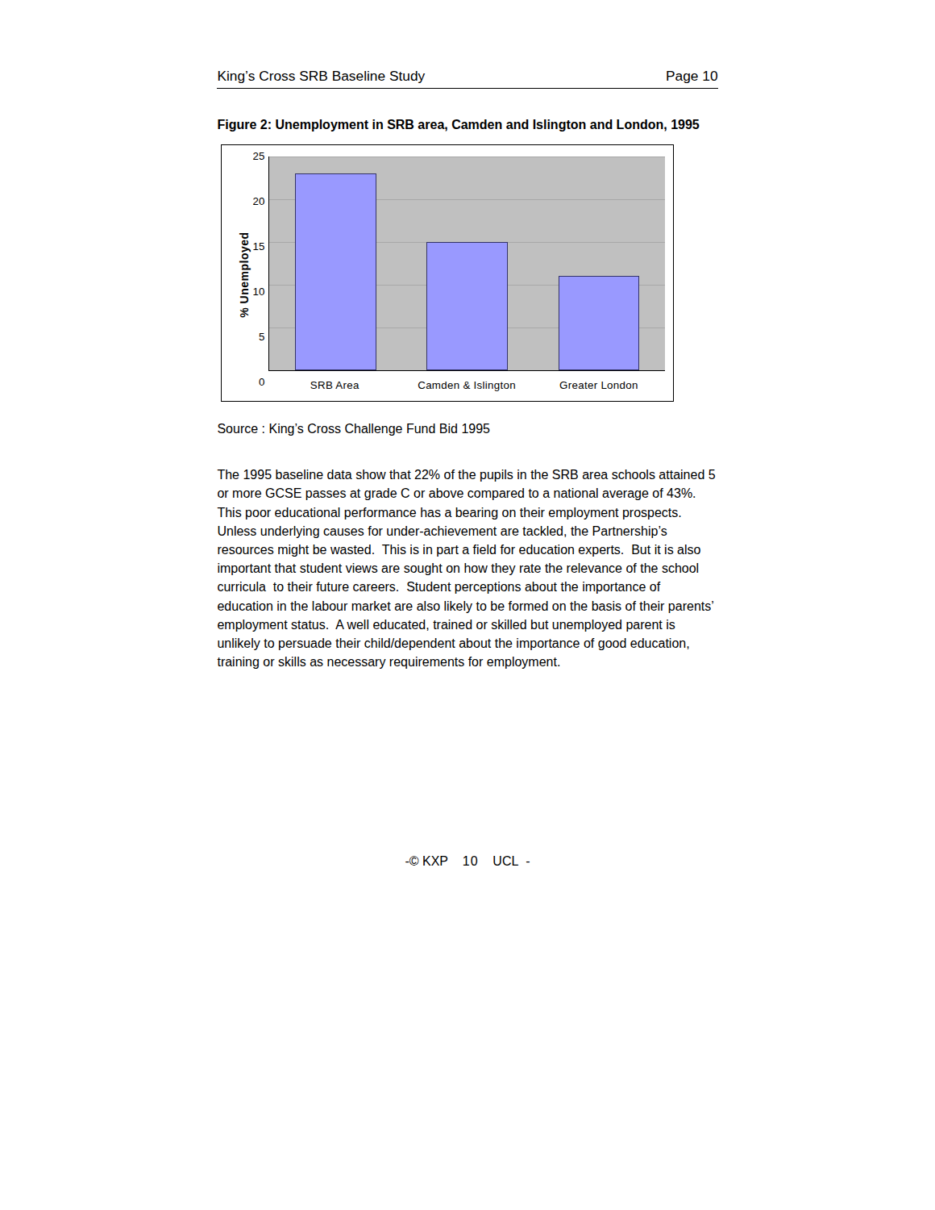King’s Cross SRB Baseline Study Page 10
Figure 2: Unemployment in SRB area, Camden and Islington and London, 1995
% Unemployed
25 20 15 10 5 0
SRB Area Camden & Islington Greater London
Source : King’s Cross Challenge Fund Bid 1995
The 1995 baseline data show that 22% of the pupils in the SRB area schools attained 5 or more GCSE passes at grade C or above compared to a national average of 43%. This poor educational performance has a bearing on their employment prospects. Unless underlying causes for under-achievement are tackled, the Partnership’s resources might be wasted. This is in part a field for education experts. But it is also important that student views are sought on how they rate the relevance of the school curricula to their future careers. Student perceptions about the importance of education in the labour market are also likely to be formed on the basis of their parents’ employment status. A well educated, trained or skilled but unemployed parent is unlikely to persuade their child/dependent about the importance of good education, training or skills as necessary requirements for employment.
-© KXP 10 UCL -